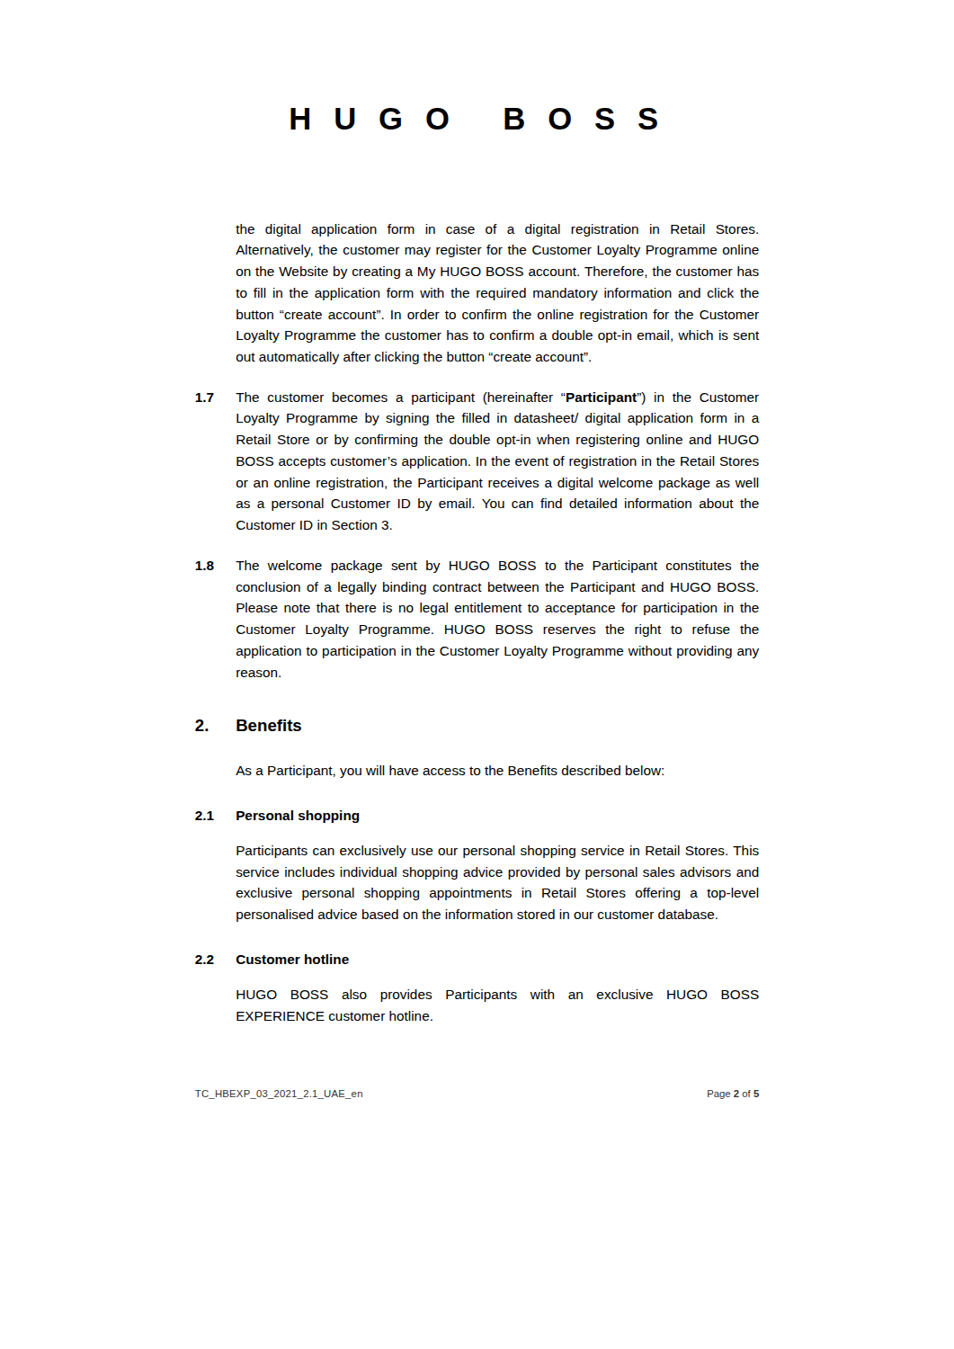H U G O B O S S
the digital application form in case of a digital registration in Retail Stores. Alternatively, the customer may register for the Customer Loyalty Programme online on the Website by creating a My HUGO BOSS account. Therefore, the customer has to fill in the application form with the required mandatory information and click the button “create account”. In order to confirm the online registration for the Customer Loyalty Programme the customer has to confirm a double opt-in email, which is sent out automatically after clicking the button “create account”.
1.7
The customer becomes a participant (hereinafter “Participant”) in the Customer Loyalty Programme by signing the filled in datasheet/ digital application form in a Retail Store or by confirming the double opt-in when registering online and HUGO BOSS accepts customer’s application. In the event of registration in the Retail Stores or an online registration, the Participant receives a digital welcome package as well as a personal Customer ID by email. You can find detailed information about the Customer ID in Section 3.
1.8
The welcome package sent by HUGO BOSS to the Participant constitutes the conclusion of a legally binding contract between the Participant and HUGO BOSS. Please note that there is no legal entitlement to acceptance for participation in the Customer Loyalty Programme. HUGO BOSS reserves the right to refuse the application to participation in the Customer Loyalty Programme without providing any reason.
2. Benefits
As a Participant, you will have access to the Benefits described below:
2.1 Personal shopping
Participants can exclusively use our personal shopping service in Retail Stores. This service includes individual shopping advice provided by personal sales advisors and exclusive personal shopping appointments in Retail Stores offering a top-level personalised advice based on the information stored in our customer database.
2.2 Customer hotline
HUGO BOSS also provides Participants with an exclusive HUGO BOSS EXPERIENCE customer hotline.
TC_HBEXP_03_2021_2.1_UAE_en
Page 2 of 5